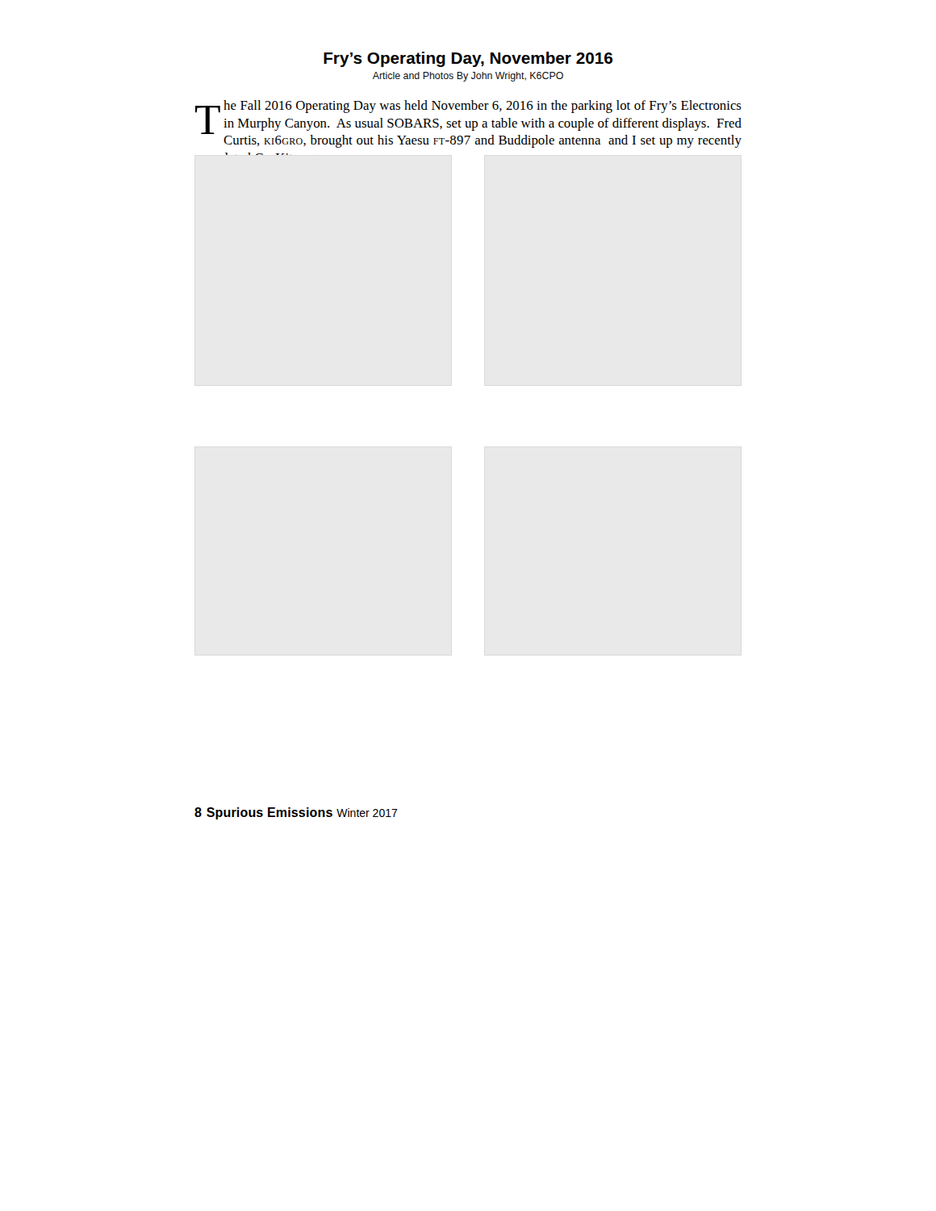Fry’s Operating Day, November 2016
Article and Photos By John Wright, K6CPO
The Fall 2016 Operating Day was held November 6, 2016 in the parking lot of Fry’s Electronics in Murphy Canyon. As usual SOBARS, set up a table with a couple of different displays. Fred Curtis, ki6gro, brought out his Yaesu ft-897 and Buddipole antenna and I set up my recently completed Go-Kit. ➚
8 Spurious Emissions Winter 2017